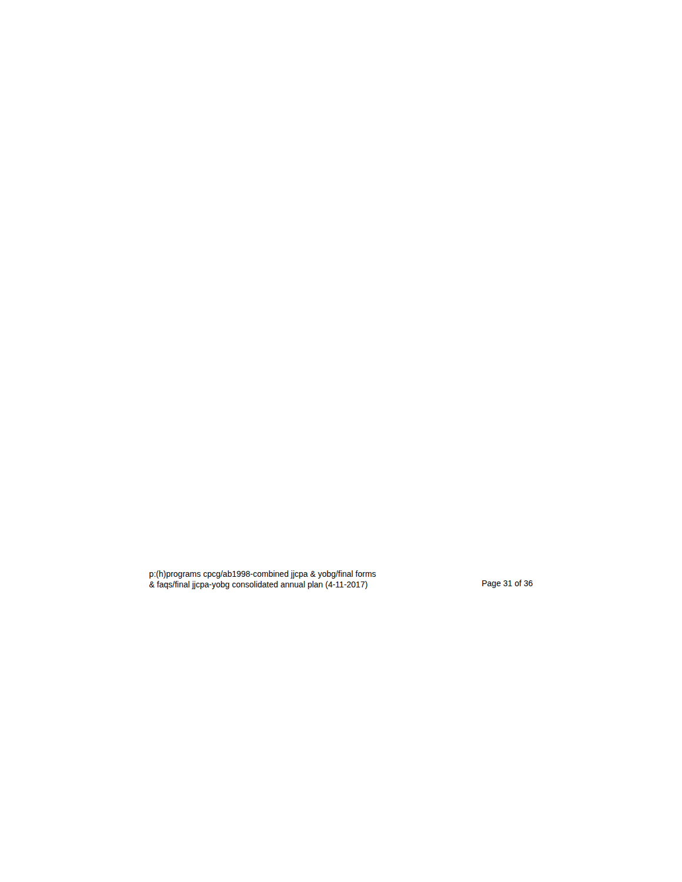p:(h)programs cpcg/ab1998-combined jjcpa & yobg/final forms & faqs/final jjcpa-yobg consolidated annual plan (4-11-2017)
Page 31 of 36